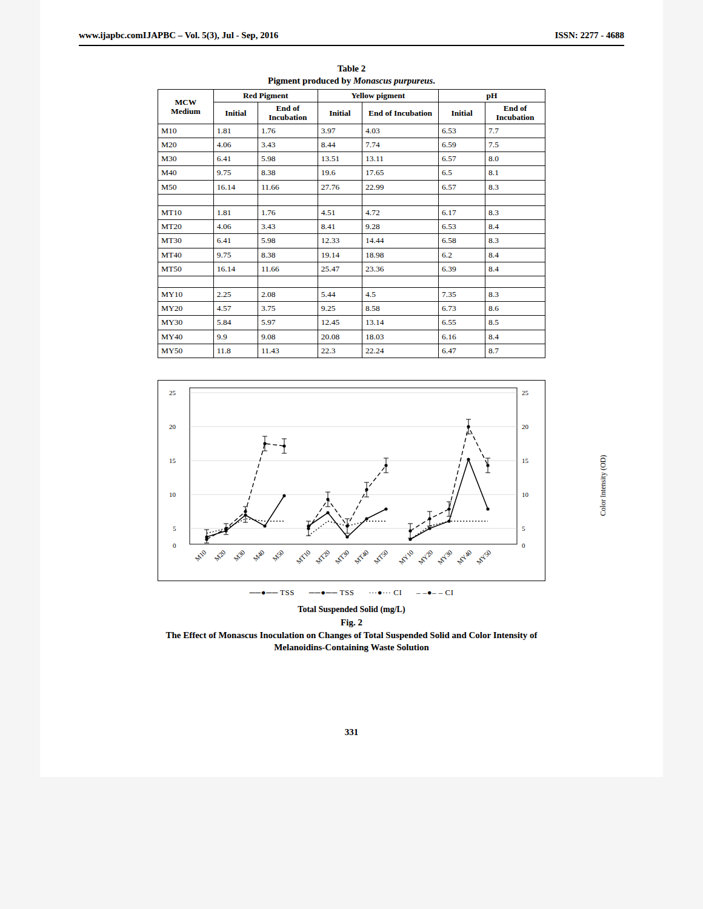www.ijapbc.comIJAPBC – Vol. 5(3), Jul - Sep, 2016
ISSN: 2277 - 4688
Table 2
Pigment produced by Monascus purpureus.
| MCW Medium | Red Pigment | Yellow pigment | pH |
| --- | --- | --- | --- |
| Initial | End of Incubation | Initial | End of Incubation | Initial | End of Incubation |
| M10 | 1.81 | 1.76 | 3.97 | 4.03 | 6.53 | 7.7 |
| M20 | 4.06 | 3.43 | 8.44 | 7.74 | 6.59 | 7.5 |
| M30 | 6.41 | 5.98 | 13.51 | 13.11 | 6.57 | 8.0 |
| M40 | 9.75 | 8.38 | 19.6 | 17.65 | 6.5 | 8.1 |
| M50 | 16.14 | 11.66 | 27.76 | 22.99 | 6.57 | 8.3 |
| MT10 | 1.81 | 1.76 | 4.51 | 4.72 | 6.17 | 8.3 |
| MT20 | 4.06 | 3.43 | 8.41 | 9.28 | 6.53 | 8.4 |
| MT30 | 6.41 | 5.98 | 12.33 | 14.44 | 6.58 | 8.3 |
| MT40 | 9.75 | 8.38 | 19.14 | 18.98 | 6.2 | 8.4 |
| MT50 | 16.14 | 11.66 | 25.47 | 23.36 | 6.39 | 8.4 |
| MY10 | 2.25 | 2.08 | 5.44 | 4.5 | 7.35 | 8.3 |
| MY20 | 4.57 | 3.75 | 9.25 | 8.58 | 6.73 | 8.6 |
| MY30 | 5.84 | 5.97 | 12.45 | 13.14 | 6.55 | 8.5 |
| MY40 | 9.9 | 9.08 | 20.08 | 18.03 | 6.16 | 8.4 |
| MY50 | 11.8 | 11.43 | 22.3 | 22.24 | 6.47 | 8.7 |
25 20 15 10 5 0 25 20 15 10 5 0 M10 M20 M30 M40 M50 MT10 MT20 MT30 MT40 MT50 MY10 MY20 MY30 MY40 MY50
Color Intensity (OD)
──●── TSS ──●── TSS ···●··· CI – –●– – CI
Total Suspended Solid (mg/L)
Fig. 2
The Effect of Monascus Inoculation on Changes of Total Suspended Solid and Color Intensity of
Melanoidins-Containing Waste Solution
331